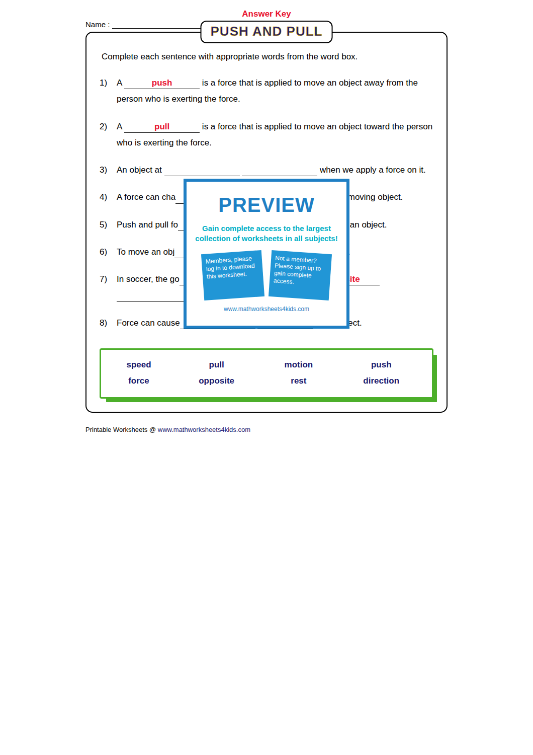Answer Key
Name :
PUSH AND PULL
Complete each sentence with appropriate words from the word box.
1) A push is a force that is applied to move an object away from the person who is exerting the force.
2) A pull is a force that is applied to move an object toward the person who is exerting the force.
3) An object at rest moves when we apply a force on it.
4) A force can change the speed of a moving object.
5) Push and pull forces can change the direction of an object.
6) To move an object, we need to apply a force .
7) In soccer, the goalkeeper pushes the ball in the opposite direction.
8) Force can cause a change in the motion of an object.
| speed | pull | motion | push |
| force | opposite | rest | direction |
Printable Worksheets @ www.mathworksheets4kids.com
PREVIEW
Gain complete access to the largest collection of worksheets in all subjects!
Members, please log in to download this worksheet.
Not a member? Please sign up to gain complete access.
www.mathworksheets4kids.com